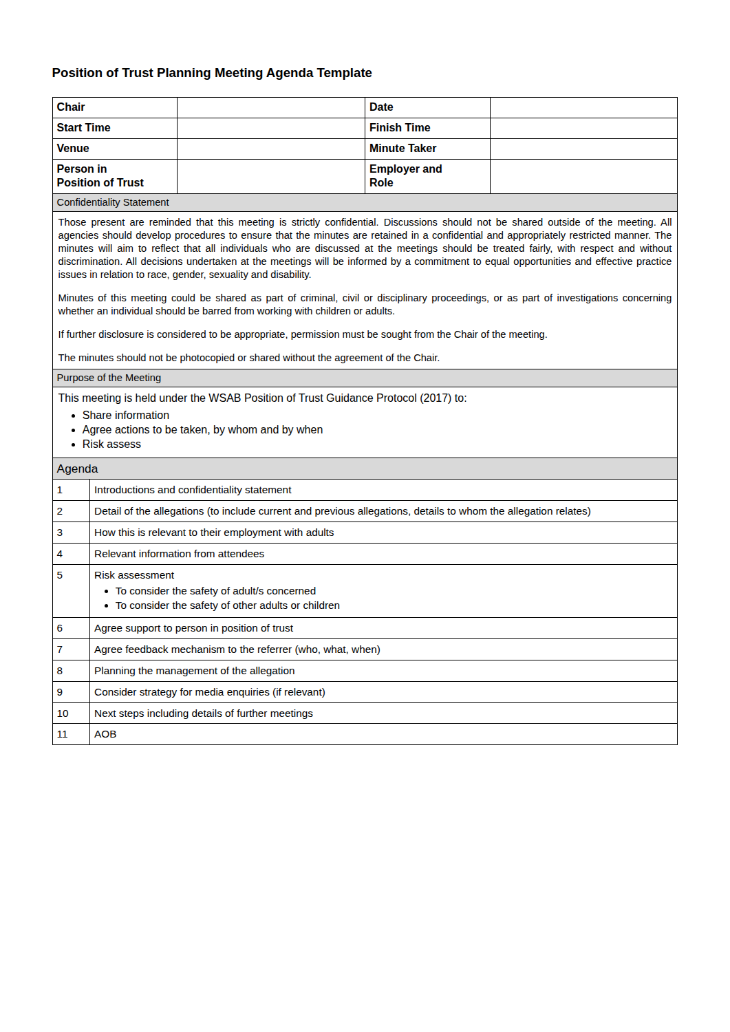Position of Trust Planning Meeting Agenda Template
| Chair | | Date | |
| Start Time | | Finish Time | |
| Venue | | Minute Taker | |
| Person in Position of Trust | | Employer and Role | |
Confidentiality Statement
Those present are reminded that this meeting is strictly confidential. Discussions should not be shared outside of the meeting. All agencies should develop procedures to ensure that the minutes are retained in a confidential and appropriately restricted manner. The minutes will aim to reflect that all individuals who are discussed at the meetings should be treated fairly, with respect and without discrimination. All decisions undertaken at the meetings will be informed by a commitment to equal opportunities and effective practice issues in relation to race, gender, sexuality and disability.
Minutes of this meeting could be shared as part of criminal, civil or disciplinary proceedings, or as part of investigations concerning whether an individual should be barred from working with children or adults.
If further disclosure is considered to be appropriate, permission must be sought from the Chair of the meeting.
The minutes should not be photocopied or shared without the agreement of the Chair.
Purpose of the Meeting
This meeting is held under the WSAB Position of Trust Guidance Protocol (2017) to:
Share information
Agree actions to be taken, by whom and by when
Risk assess
Agenda
| 1 | Introductions and confidentiality statement |
| 2 | Detail of the allegations (to include current and previous allegations, details to whom the allegation relates) |
| 3 | How this is relevant to their employment with adults |
| 4 | Relevant information from attendees |
| 5 | Risk assessment To consider the safety of adult/s concerned To consider the safety of other adults or children |
| 6 | Agree support to person in position of trust |
| 7 | Agree feedback mechanism to the referrer (who, what, when) |
| 8 | Planning the management of the allegation |
| 9 | Consider strategy for media enquiries (if relevant) |
| 10 | Next steps including details of further meetings |
| 11 | AOB |